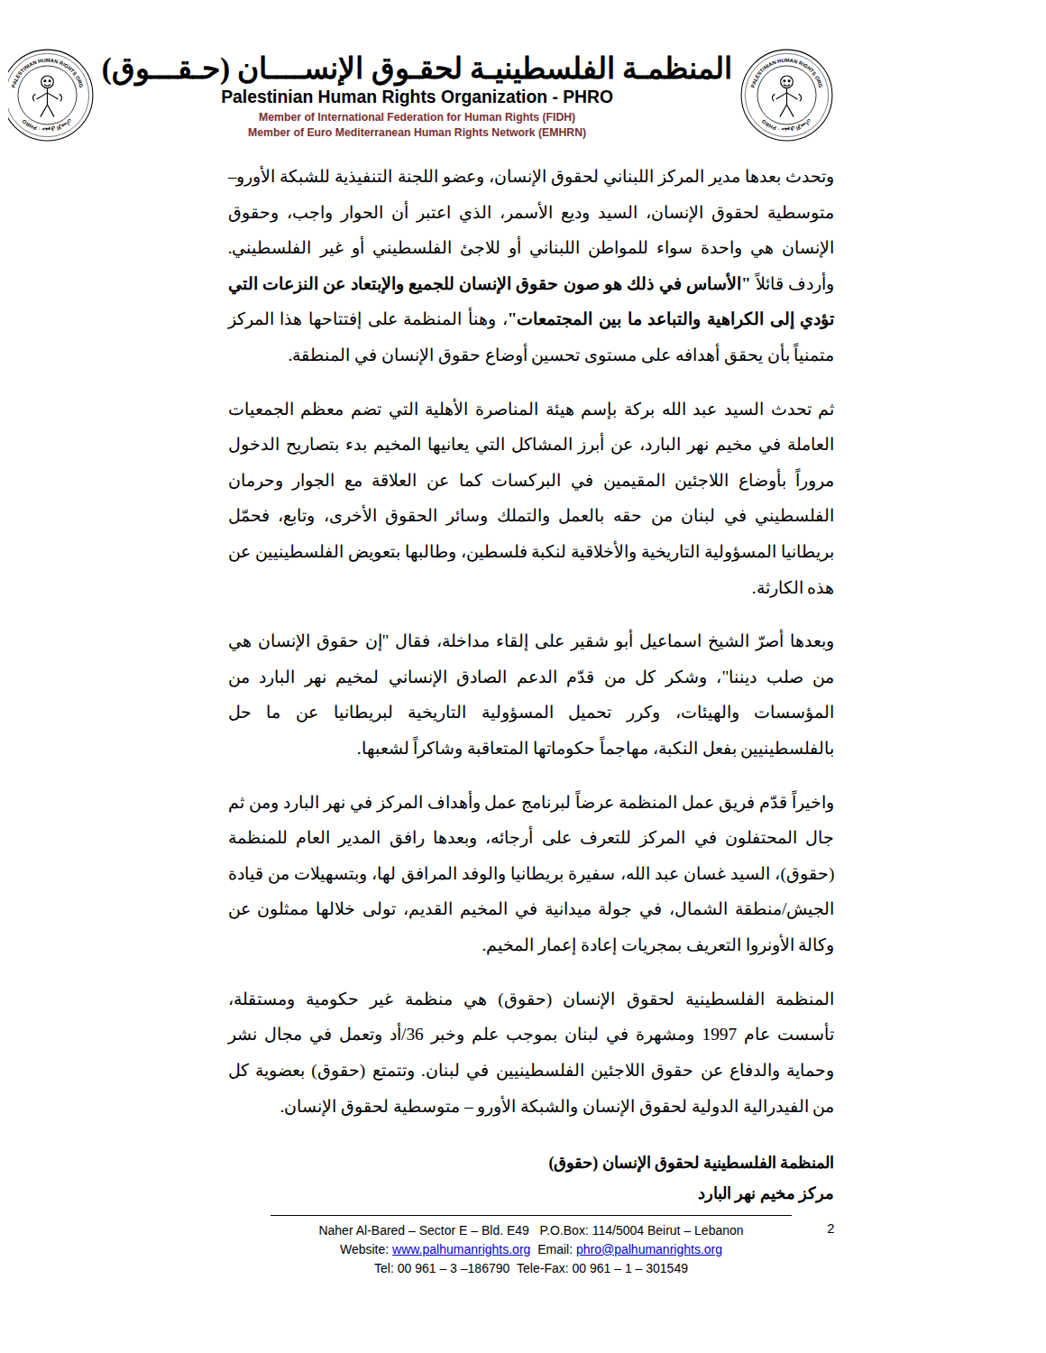PALESTINIAN HUMAN RIGHTS ORG PHRO · حقوق الإنسان
المنظمـة الفلسطينيـة لحقـوق الإنســــان (حـقـــوق)
Palestinian Human Rights Organization - PHRO
Member of International Federation for Human Rights (FIDH)
Member of Euro Mediterranean Human Rights Network (EMHRN)
PALESTINIAN HUMAN RIGHTS ORG PHRO · حقوق الإنسان
وتحدث بعدها مدير المركز اللبناني لحقوق الإنسان، وعضو اللجنة التنفيذية للشبكة الأورو– متوسطية لحقوق الإنسان، السيد وديع الأسمر، الذي اعتبر أن الحوار واجب، وحقوق الإنسان هي واحدة سواء للمواطن اللبناني أو للاجئ الفلسطيني أو غير الفلسطيني. وأردف قائلاً "الأساس في ذلك هو صون حقوق الإنسان للجميع والإبتعاد عن النزعات التي تؤدي إلى الكراهية والتباعد ما بين المجتمعات"، وهنأ المنظمة على إفتتاحها هذا المركز متمنياً بأن يحقق أهدافه على مستوى تحسين أوضاع حقوق الإنسان في المنطقة.
ثم تحدث السيد عبد الله بركة بإسم هيئة المناصرة الأهلية التي تضم معظم الجمعيات العاملة في مخيم نهر البارد، عن أبرز المشاكل التي يعانيها المخيم بدء بتصاريح الدخول مروراً بأوضاع اللاجئين المقيمين في البركسات كما عن العلاقة مع الجوار وحرمان الفلسطيني في لبنان من حقه بالعمل والتملك وسائر الحقوق الأخرى، وتابع، فحمّل بريطانيا المسؤولية التاريخية والأخلاقية لنكبة فلسطين، وطالبها بتعويض الفلسطينيين عن هذه الكارثة.
وبعدها أصرّ الشيخ اسماعيل أبو شقير على إلقاء مداخلة، فقال "إن حقوق الإنسان هي من صلب ديننا"، وشكر كل من قدّم الدعم الصادق الإنساني لمخيم نهر البارد من المؤسسات والهيئات، وكرر تحميل المسؤولية التاريخية لبريطانيا عن ما حل بالفلسطينيين بفعل النكبة، مهاجماً حكوماتها المتعاقبة وشاكراً لشعبها.
واخيراً قدّم فريق عمل المنظمة عرضاً لبرنامج عمل وأهداف المركز في نهر البارد ومن ثم جال المحتفلون في المركز للتعرف على أرجائه، وبعدها رافق المدير العام للمنظمة (حقوق)، السيد غسان عبد الله، سفيرة بريطانيا والوفد المرافق لها، وبتسهيلات من قيادة الجيش/منطقة الشمال، في جولة ميدانية في المخيم القديم، تولى خلالها ممثلون عن وكالة الأونروا التعريف بمجريات إعادة إعمار المخيم.
المنظمة الفلسطينية لحقوق الإنسان (حقوق) هي منظمة غير حكومية ومستقلة، تأسست عام 1997 ومشهرة في لبنان بموجب علم وخبر 36/أد وتعمل في مجال نشر وحماية والدفاع عن حقوق اللاجئين الفلسطينيين في لبنان. وتتمتع (حقوق) بعضوية كل من الفيدرالية الدولية لحقوق الإنسان والشبكة الأورو – متوسطية لحقوق الإنسان.
المنظمة الفلسطينية لحقوق الإنسان (حقوق)
مركز مخيم نهر البارد
Naher Al-Bared – Sector E – Bld. E49 P.O.Box: 114/5004 Beirut – Lebanon
Website: www.palhumanrights.org Email: phro@palhumanrights.org
Tel: 00 961 – 3 –186790 Tele-Fax: 00 961 – 1 – 301549
2